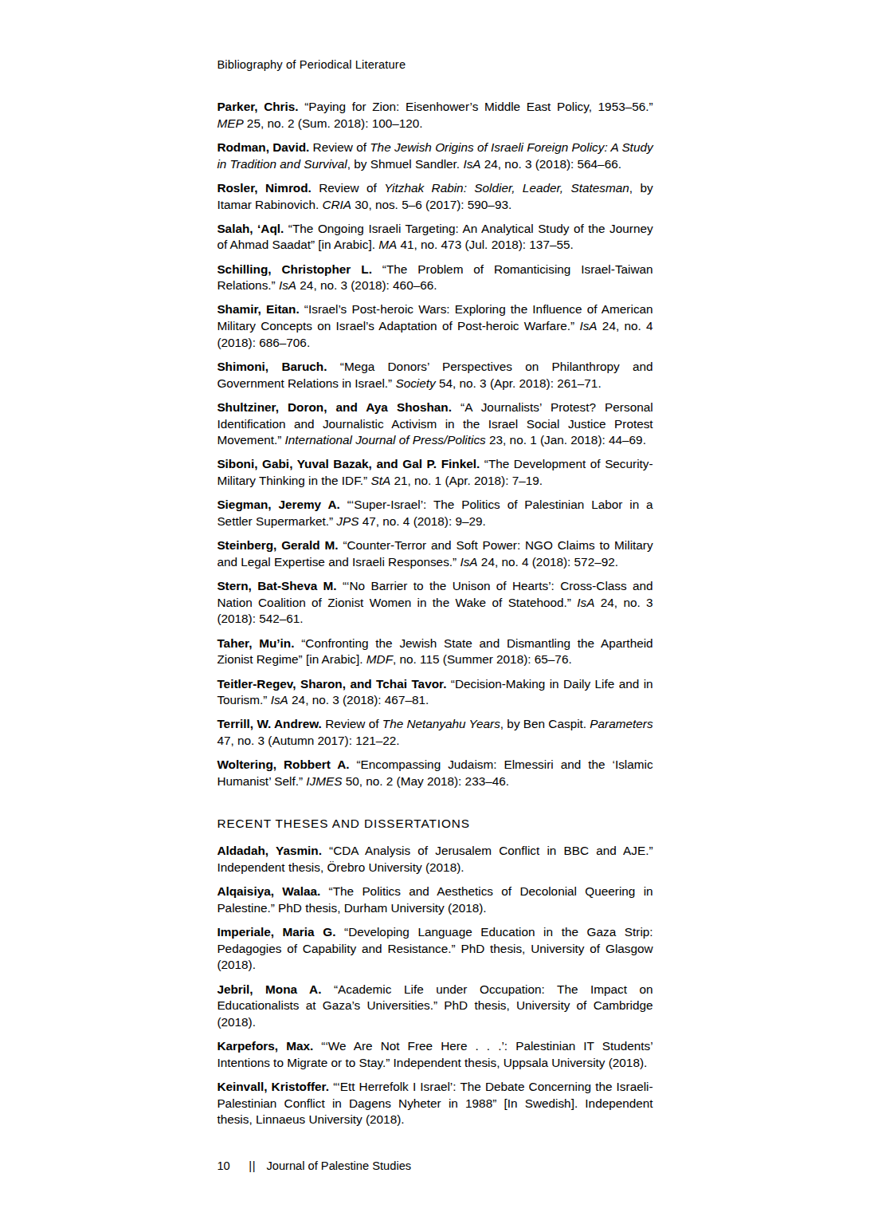Bibliography of Periodical Literature
Parker, Chris. “Paying for Zion: Eisenhower’s Middle East Policy, 1953–56.” MEP 25, no. 2 (Sum. 2018): 100–120.
Rodman, David. Review of The Jewish Origins of Israeli Foreign Policy: A Study in Tradition and Survival, by Shmuel Sandler. IsA 24, no. 3 (2018): 564–66.
Rosler, Nimrod. Review of Yitzhak Rabin: Soldier, Leader, Statesman, by Itamar Rabinovich. CRIA 30, nos. 5–6 (2017): 590–93.
Salah, ‘Aql. “The Ongoing Israeli Targeting: An Analytical Study of the Journey of Ahmad Saadat” [in Arabic]. MA 41, no. 473 (Jul. 2018): 137–55.
Schilling, Christopher L. “The Problem of Romanticising Israel-Taiwan Relations.” IsA 24, no. 3 (2018): 460–66.
Shamir, Eitan. “Israel’s Post-heroic Wars: Exploring the Influence of American Military Concepts on Israel’s Adaptation of Post-heroic Warfare.” IsA 24, no. 4 (2018): 686–706.
Shimoni, Baruch. “Mega Donors’ Perspectives on Philanthropy and Government Relations in Israel.” Society 54, no. 3 (Apr. 2018): 261–71.
Shultziner, Doron, and Aya Shoshan. “A Journalists’ Protest? Personal Identification and Journalistic Activism in the Israel Social Justice Protest Movement.” International Journal of Press/Politics 23, no. 1 (Jan. 2018): 44–69.
Siboni, Gabi, Yuval Bazak, and Gal P. Finkel. “The Development of Security-Military Thinking in the IDF.” StA 21, no. 1 (Apr. 2018): 7–19.
Siegman, Jeremy A. “‘Super-Israel’: The Politics of Palestinian Labor in a Settler Supermarket.” JPS 47, no. 4 (2018): 9–29.
Steinberg, Gerald M. “Counter-Terror and Soft Power: NGO Claims to Military and Legal Expertise and Israeli Responses.” IsA 24, no. 4 (2018): 572–92.
Stern, Bat-Sheva M. “‘No Barrier to the Unison of Hearts’: Cross-Class and Nation Coalition of Zionist Women in the Wake of Statehood.” IsA 24, no. 3 (2018): 542–61.
Taher, Mu’in. “Confronting the Jewish State and Dismantling the Apartheid Zionist Regime” [in Arabic]. MDF, no. 115 (Summer 2018): 65–76.
Teitler-Regev, Sharon, and Tchai Tavor. “Decision-Making in Daily Life and in Tourism.” IsA 24, no. 3 (2018): 467–81.
Terrill, W. Andrew. Review of The Netanyahu Years, by Ben Caspit. Parameters 47, no. 3 (Autumn 2017): 121–22.
Woltering, Robbert A. “Encompassing Judaism: Elmessiri and the ‘Islamic Humanist’ Self.” IJMES 50, no. 2 (May 2018): 233–46.
RECENT THESES AND DISSERTATIONS
Aldadah, Yasmin. “CDA Analysis of Jerusalem Conflict in BBC and AJE.” Independent thesis, Örebro University (2018).
Alqaisiya, Walaa. “The Politics and Aesthetics of Decolonial Queering in Palestine.” PhD thesis, Durham University (2018).
Imperiale, Maria G. “Developing Language Education in the Gaza Strip: Pedagogies of Capability and Resistance.” PhD thesis, University of Glasgow (2018).
Jebril, Mona A. “Academic Life under Occupation: The Impact on Educationalists at Gaza’s Universities.” PhD thesis, University of Cambridge (2018).
Karpefors, Max. “‘We Are Not Free Here . . .’: Palestinian IT Students’ Intentions to Migrate or to Stay.” Independent thesis, Uppsala University (2018).
Keinvall, Kristoffer. “‘Ett Herrefolk I Israel’: The Debate Concerning the Israeli-Palestinian Conflict in Dagens Nyheter in 1988” [In Swedish]. Independent thesis, Linnaeus University (2018).
10||Journal of Palestine Studies